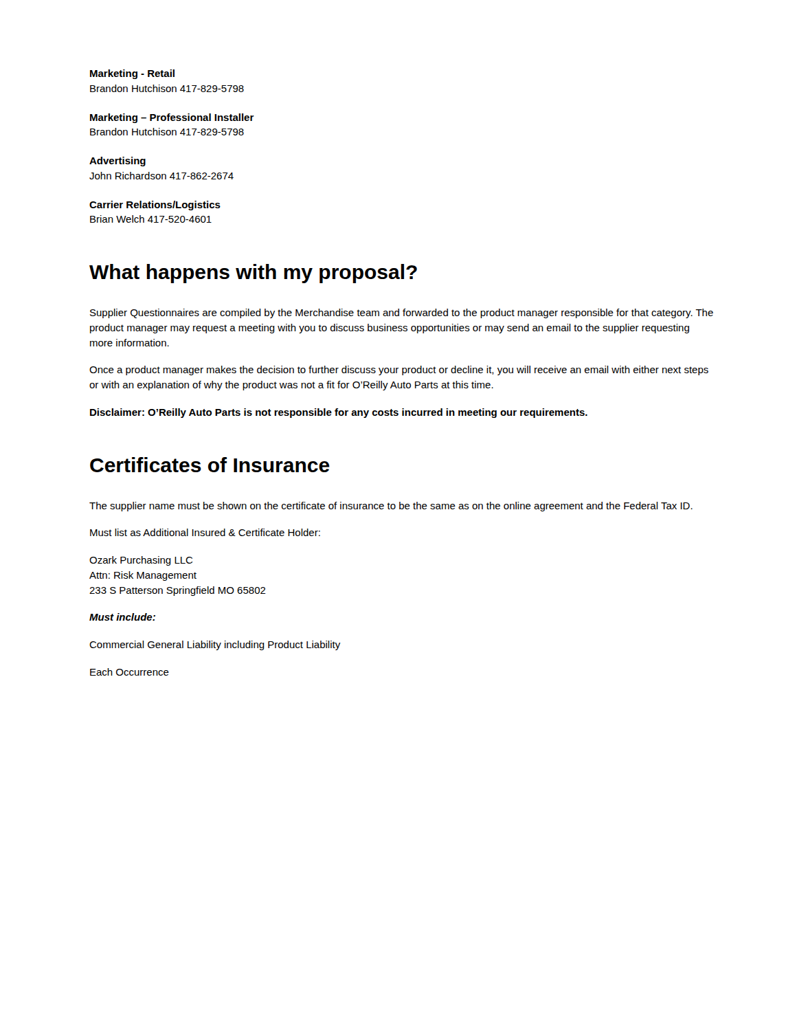Marketing - Retail
Brandon Hutchison 417-829-5798
Marketing – Professional Installer
Brandon Hutchison 417-829-5798
Advertising
John Richardson 417-862-2674
Carrier Relations/Logistics
Brian Welch 417-520-4601
What happens with my proposal?
Supplier Questionnaires are compiled by the Merchandise team and forwarded to the product manager responsible for that category. The product manager may request a meeting with you to discuss business opportunities or may send an email to the supplier requesting more information.
Once a product manager makes the decision to further discuss your product or decline it, you will receive an email with either next steps or with an explanation of why the product was not a fit for O’Reilly Auto Parts at this time.
Disclaimer: O’Reilly Auto Parts is not responsible for any costs incurred in meeting our requirements.
Certificates of Insurance
The supplier name must be shown on the certificate of insurance to be the same as on the online agreement and the Federal Tax ID.
Must list as Additional Insured & Certificate Holder:
Ozark Purchasing LLC
Attn: Risk Management
233 S Patterson Springfield MO 65802
Must include:
Commercial General Liability including Product Liability
Each Occurrence